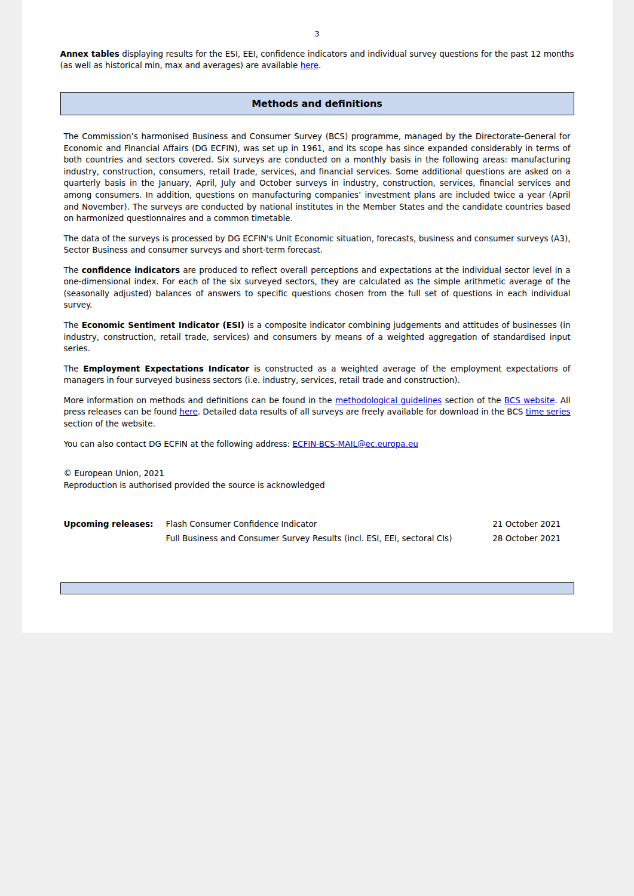3
Annex tables displaying results for the ESI, EEI, confidence indicators and individual survey questions for the past 12 months (as well as historical min, max and averages) are available here.
Methods and definitions
The Commission’s harmonised Business and Consumer Survey (BCS) programme, managed by the Directorate-General for Economic and Financial Affairs (DG ECFIN), was set up in 1961, and its scope has since expanded considerably in terms of both countries and sectors covered. Six surveys are conducted on a monthly basis in the following areas: manufacturing industry, construction, consumers, retail trade, services, and financial services. Some additional questions are asked on a quarterly basis in the January, April, July and October surveys in industry, construction, services, financial services and among consumers. In addition, questions on manufacturing companies’ investment plans are included twice a year (April and November). The surveys are conducted by national institutes in the Member States and the candidate countries based on harmonized questionnaires and a common timetable.
The data of the surveys is processed by DG ECFIN's Unit Economic situation, forecasts, business and consumer surveys (A3), Sector Business and consumer surveys and short-term forecast.
The confidence indicators are produced to reflect overall perceptions and expectations at the individual sector level in a one-dimensional index. For each of the six surveyed sectors, they are calculated as the simple arithmetic average of the (seasonally adjusted) balances of answers to specific questions chosen from the full set of questions in each individual survey.
The Economic Sentiment Indicator (ESI) is a composite indicator combining judgements and attitudes of businesses (in industry, construction, retail trade, services) and consumers by means of a weighted aggregation of standardised input series.
The Employment Expectations Indicator is constructed as a weighted average of the employment expectations of managers in four surveyed business sectors (i.e. industry, services, retail trade and construction).
More information on methods and definitions can be found in the methodological guidelines section of the BCS website. All press releases can be found here. Detailed data results of all surveys are freely available for download in the BCS time series section of the website.
You can also contact DG ECFIN at the following address: ECFIN-BCS-MAIL@ec.europa.eu
© European Union, 2021
Reproduction is authorised provided the source is acknowledged
| Upcoming releases: | Flash Consumer Confidence Indicator | 21 October 2021 |
| | Full Business and Consumer Survey Results (incl. ESI, EEI, sectoral CIs) | 28 October 2021 |